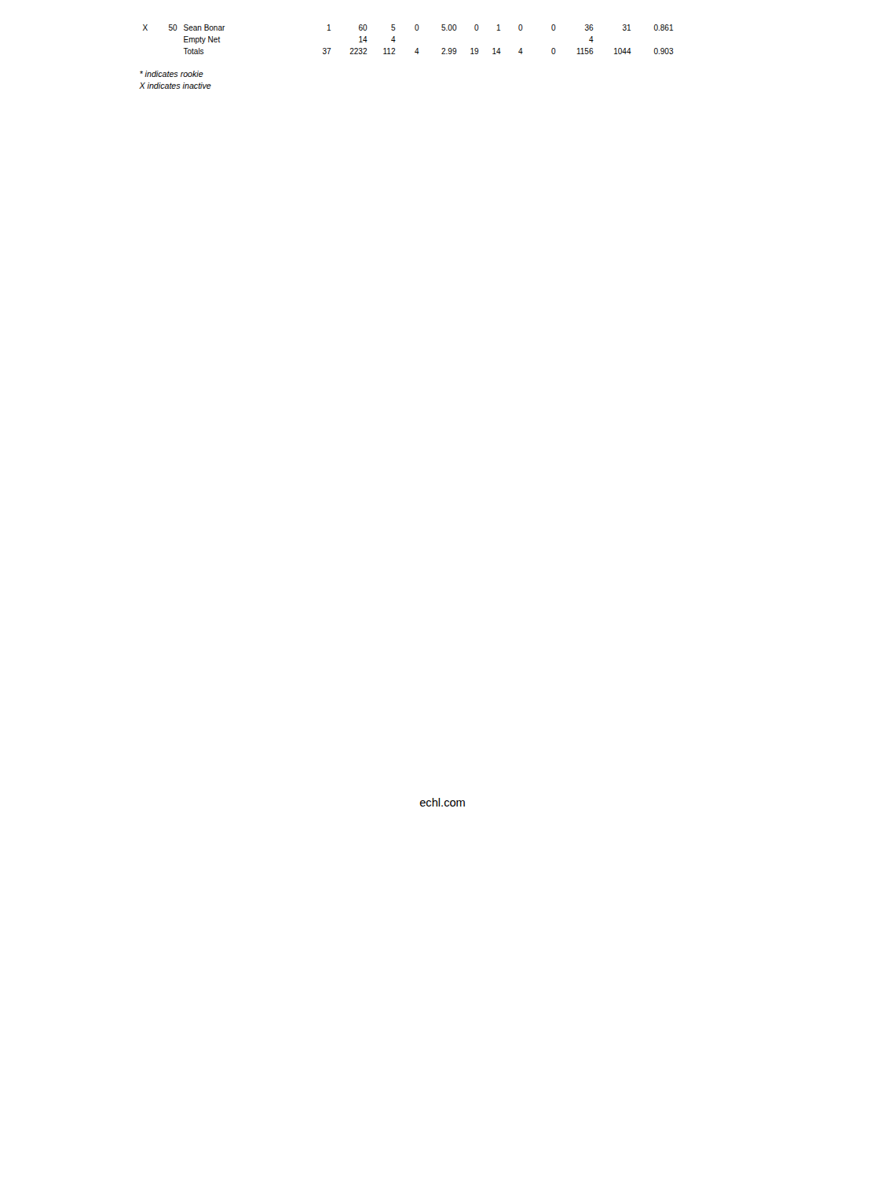| X | 50 | Sean Bonar | 1 | 60 | 5 | 0 | 5.00 | 0 | 1 | 0 | 0 | 36 | 31 | 0.861 |
| | | Empty Net | | 14 | 4 | | | | | | | 4 | | |
| | | Totals | 37 | 2232 | 112 | 4 | 2.99 | 19 | 14 | 4 | 0 | 1156 | 1044 | 0.903 |
* indicates rookie
X indicates inactive
echl.com